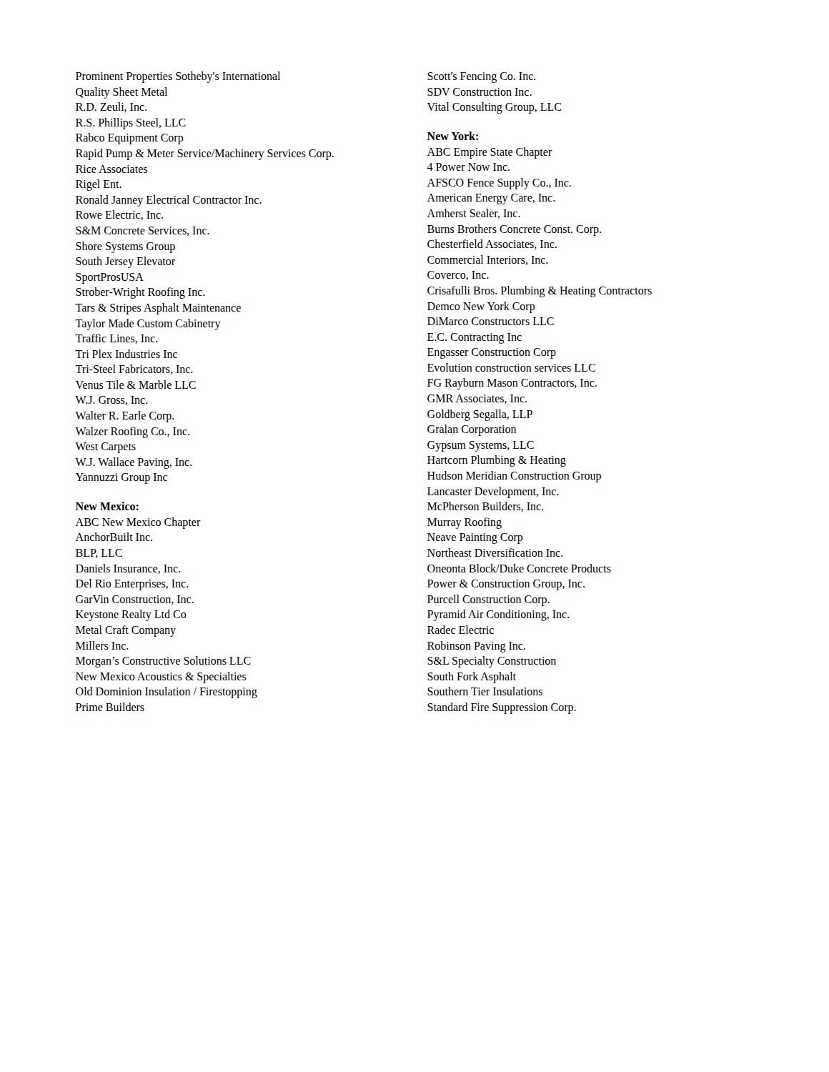Prominent Properties Sotheby's International
Quality Sheet Metal
R.D. Zeuli, Inc.
R.S. Phillips Steel, LLC
Rabco Equipment Corp
Rapid Pump & Meter Service/Machinery Services Corp.
Rice Associates
Rigel Ent.
Ronald Janney Electrical Contractor Inc.
Rowe Electric, Inc.
S&M Concrete Services, Inc.
Shore Systems Group
South Jersey Elevator
SportProsUSA
Strober-Wright Roofing Inc.
Tars & Stripes Asphalt Maintenance
Taylor Made Custom Cabinetry
Traffic Lines, Inc.
Tri Plex Industries Inc
Tri-Steel Fabricators, Inc.
Venus Tile & Marble LLC
W.J. Gross, Inc.
Walter R. Earle Corp.
Walzer Roofing Co., Inc.
West Carpets
W.J. Wallace Paving, Inc.
Yannuzzi Group Inc
New Mexico:
ABC New Mexico Chapter
AnchorBuilt Inc.
BLP, LLC
Daniels Insurance, Inc.
Del Rio Enterprises, Inc.
GarVin Construction, Inc.
Keystone Realty Ltd Co
Metal Craft Company
Millers Inc.
Morgan’s Constructive Solutions LLC
New Mexico Acoustics & Specialties
Old Dominion Insulation / Firestopping
Prime Builders
Scott's Fencing Co. Inc.
SDV Construction Inc.
Vital Consulting Group, LLC
New York:
ABC Empire State Chapter
4 Power Now Inc.
AFSCO Fence Supply Co., Inc.
American Energy Care, Inc.
Amherst Sealer, Inc.
Burns Brothers Concrete Const. Corp.
Chesterfield Associates, Inc.
Commercial Interiors, Inc.
Coverco, Inc.
Crisafulli Bros. Plumbing & Heating Contractors
Demco New York Corp
DiMarco Constructors LLC
E.C. Contracting Inc
Engasser Construction Corp
Evolution construction services LLC
FG Rayburn Mason Contractors, Inc.
GMR Associates, Inc.
Goldberg Segalla, LLP
Gralan Corporation
Gypsum Systems, LLC
Hartcorn Plumbing & Heating
Hudson Meridian Construction Group
Lancaster Development, Inc.
McPherson Builders, Inc.
Murray Roofing
Neave Painting Corp
Northeast Diversification Inc.
Oneonta Block/Duke Concrete Products
Power & Construction Group, Inc.
Purcell Construction Corp.
Pyramid Air Conditioning, Inc.
Radec Electric
Robinson Paving Inc.
S&L Specialty Construction
South Fork Asphalt
Southern Tier Insulations
Standard Fire Suppression Corp.